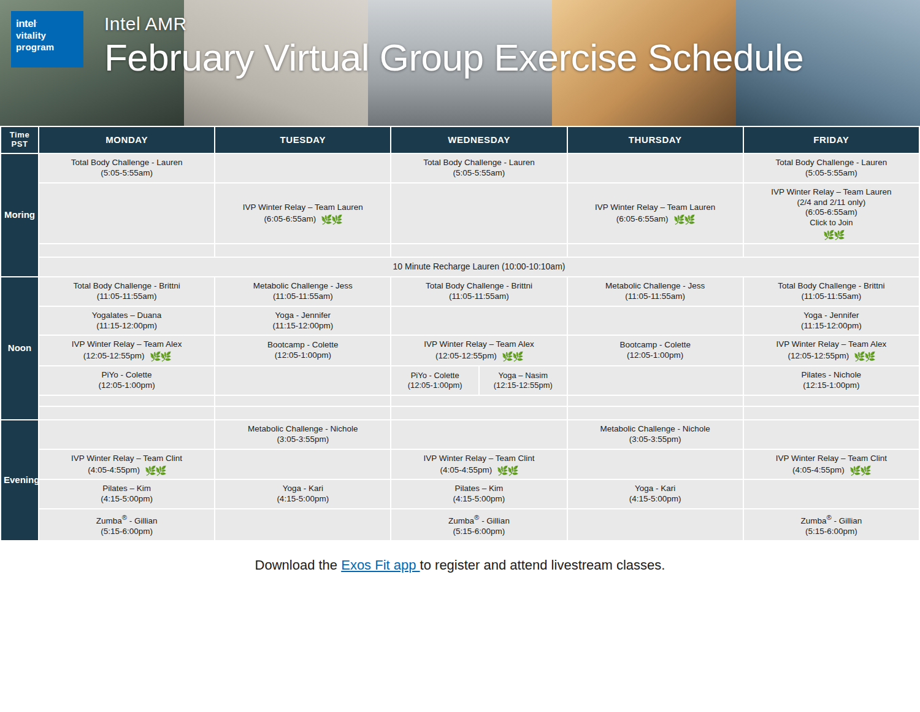intel.
vitality
program
Intel AMR
February Virtual Group Exercise Schedule
| Time PST | MONDAY | TUESDAY | WEDNESDAY | THURSDAY | FRIDAY |
| --- | --- | --- | --- | --- | --- |
| Moring | Total Body Challenge - Lauren (5:05-5:55am) | | Total Body Challenge - Lauren (5:05-5:55am) | | Total Body Challenge - Lauren (5:05-5:55am) |
| | IVP Winter Relay – Team Lauren (6:05-6:55am) | | IVP Winter Relay – Team Lauren (6:05-6:55am) | IVP Winter Relay – Team Lauren (2/4 and 2/11 only) (6:05-6:55am) Click to Join |
| 10 Minute Recharge Lauren (10:00-10:10am) |
| Noon | Total Body Challenge - Brittni (11:05-11:55am) | Metabolic Challenge - Jess (11:05-11:55am) | Total Body Challenge - Brittni (11:05-11:55am) | Metabolic Challenge - Jess (11:05-11:55am) | Total Body Challenge - Brittni (11:05-11:55am) |
| Yogalates – Duana (11:15-12:00pm) | Yoga - Jennifer (11:15-12:00pm) | | | Yoga - Jennifer (11:15-12:00pm) |
| IVP Winter Relay – Team Alex (12:05-12:55pm) | Bootcamp - Colette (12:05-1:00pm) | IVP Winter Relay – Team Alex (12:05-12:55pm) | Bootcamp - Colette (12:05-1:00pm) | IVP Winter Relay – Team Alex (12:05-12:55pm) |
| PiYo - Colette (12:05-1:00pm) | | / PiYo - Colette (12:05-1:00pm) / Yoga – Nasim (12:15-12:55pm) / | | Pilates - Nichole (12:15-1:00pm) |
| Evening | | Metabolic Challenge - Nichole (3:05-3:55pm) | | Metabolic Challenge - Nichole (3:05-3:55pm) | |
| IVP Winter Relay – Team Clint (4:05-4:55pm) | | IVP Winter Relay – Team Clint (4:05-4:55pm) | | IVP Winter Relay – Team Clint (4:05-4:55pm) |
| Pilates – Kim (4:15-5:00pm) | Yoga - Kari (4:15-5:00pm) | Pilates – Kim (4:15-5:00pm) | Yoga - Kari (4:15-5:00pm) | |
| Zumba ® - Gillian (5:15-6:00pm) | | Zumba ® - Gillian (5:15-6:00pm) | | Zumba ® - Gillian (5:15-6:00pm) |
Download the Exos Fit app to register and attend livestream classes.